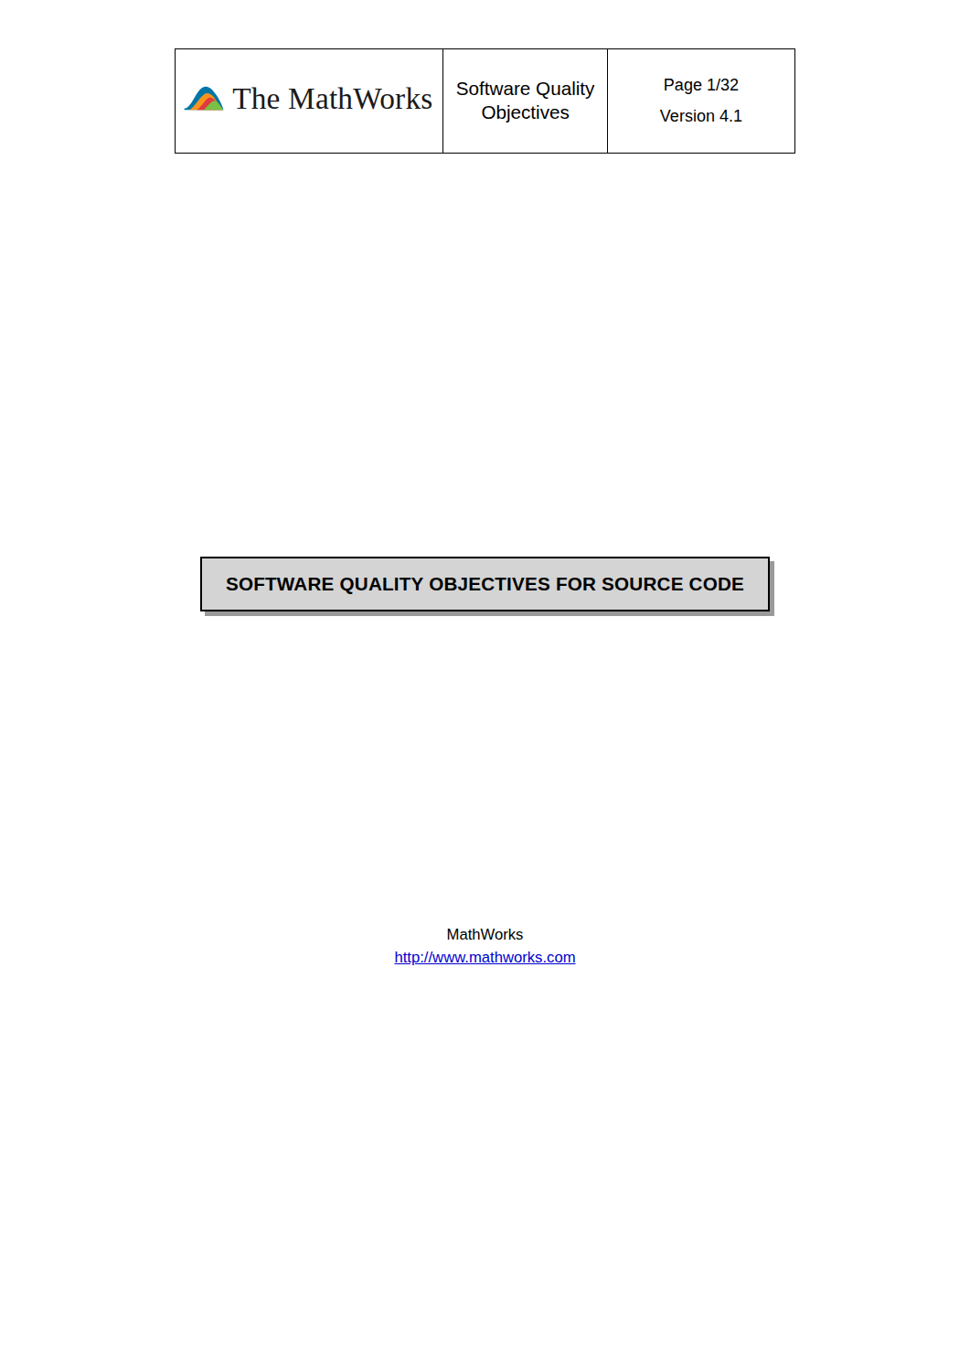| The MathWorks | Software Quality Objectives | Page 1/32 Version 4.1 |
SOFTWARE QUALITY OBJECTIVES FOR SOURCE CODE
MathWorks
http://www.mathworks.com